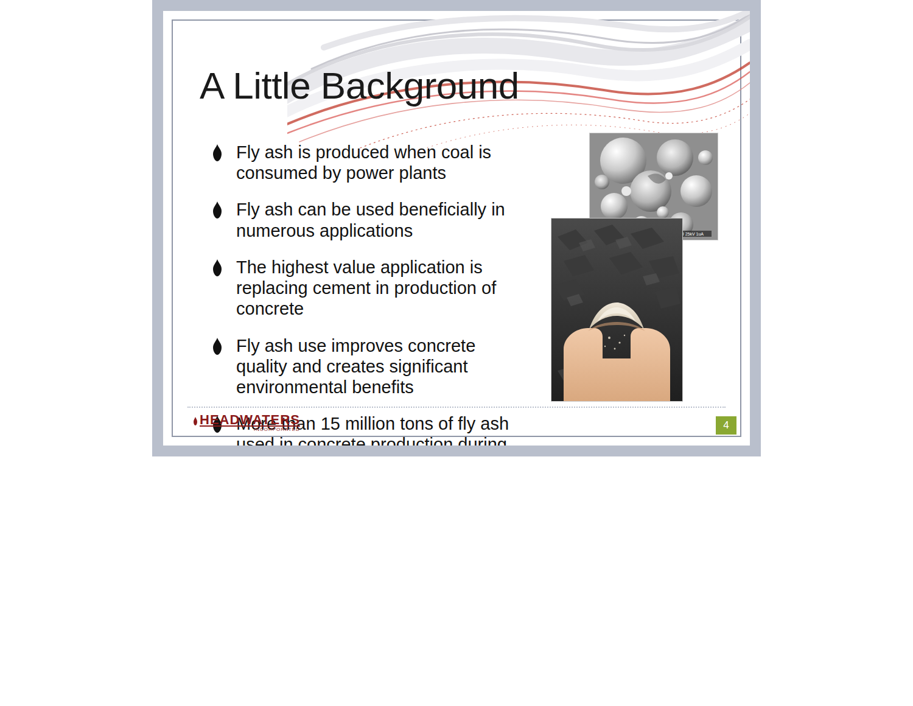A Little Background
Fly ash is produced when coal is consumed by power plants
Fly ash can be used beneficially in numerous applications
The highest value application is replacing cement in production of concrete
Fly ash use improves concrete quality and creates significant environmental benefits
More than 15 million tons of fly ash used in concrete production during 2006
10um SEI 25kV 1uA
HEADWATERS
INCORPORATED
4